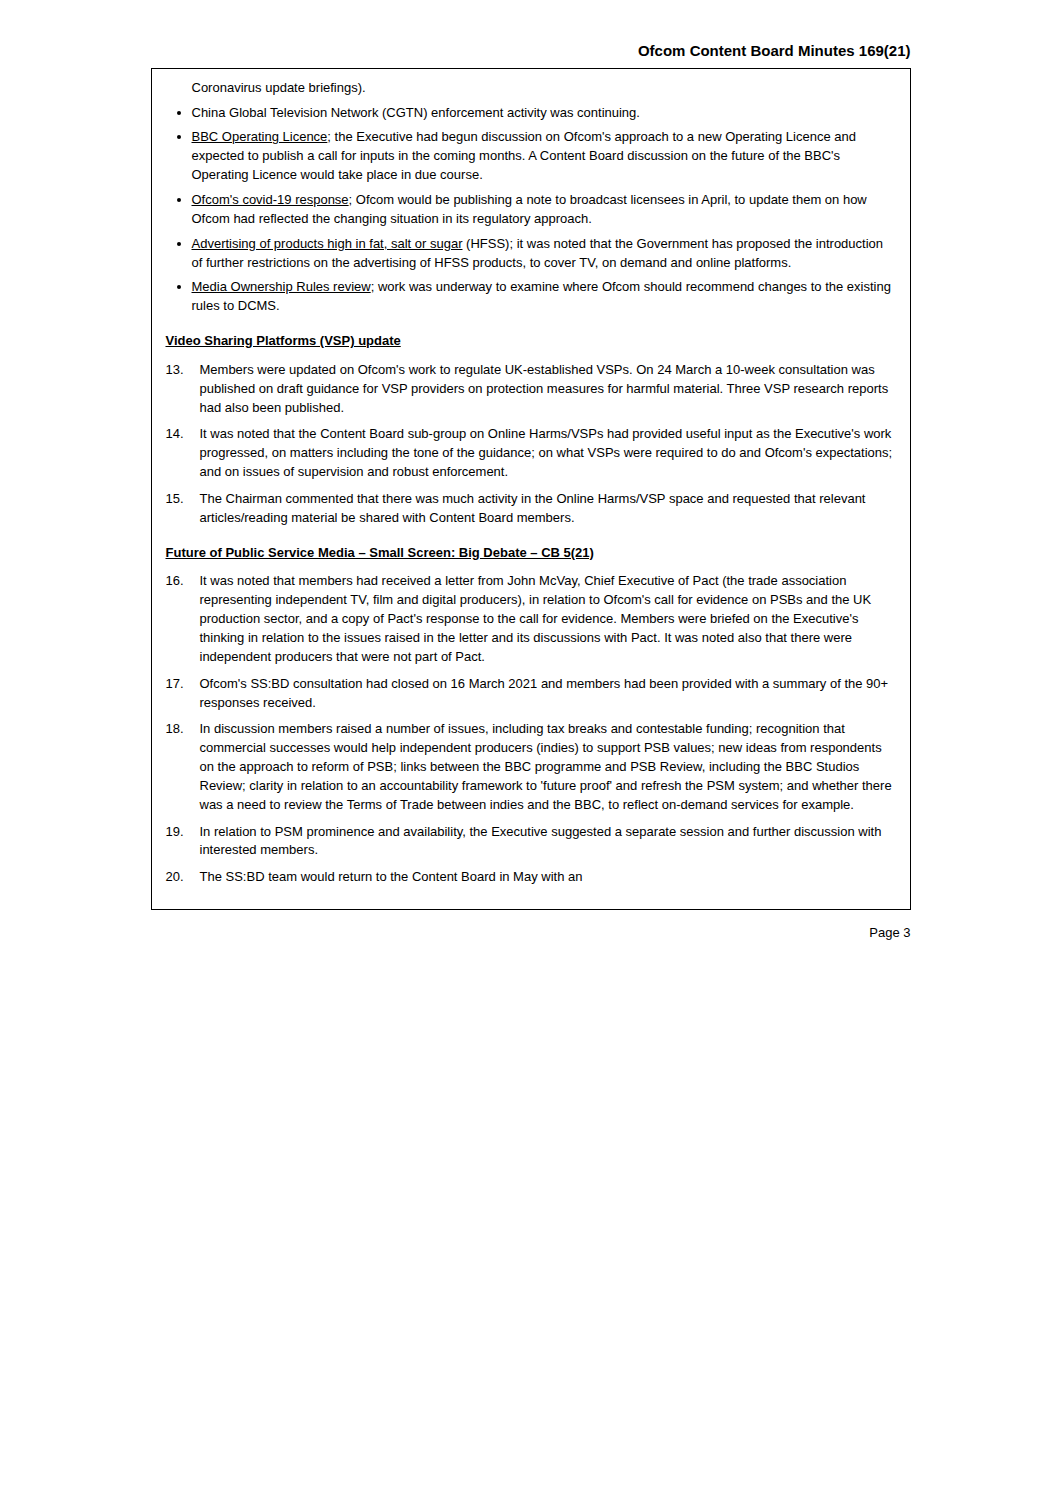Ofcom Content Board Minutes 169(21)
Coronavirus update briefings).
China Global Television Network (CGTN) enforcement activity was continuing.
BBC Operating Licence; the Executive had begun discussion on Ofcom's approach to a new Operating Licence and expected to publish a call for inputs in the coming months. A Content Board discussion on the future of the BBC's Operating Licence would take place in due course.
Ofcom's covid-19 response; Ofcom would be publishing a note to broadcast licensees in April, to update them on how Ofcom had reflected the changing situation in its regulatory approach.
Advertising of products high in fat, salt or sugar (HFSS); it was noted that the Government has proposed the introduction of further restrictions on the advertising of HFSS products, to cover TV, on demand and online platforms.
Media Ownership Rules review; work was underway to examine where Ofcom should recommend changes to the existing rules to DCMS.
Video Sharing Platforms (VSP) update
13. Members were updated on Ofcom's work to regulate UK-established VSPs. On 24 March a 10-week consultation was published on draft guidance for VSP providers on protection measures for harmful material. Three VSP research reports had also been published.
14. It was noted that the Content Board sub-group on Online Harms/VSPs had provided useful input as the Executive's work progressed, on matters including the tone of the guidance; on what VSPs were required to do and Ofcom's expectations; and on issues of supervision and robust enforcement.
15. The Chairman commented that there was much activity in the Online Harms/VSP space and requested that relevant articles/reading material be shared with Content Board members.
Future of Public Service Media – Small Screen: Big Debate – CB 5(21)
16. It was noted that members had received a letter from John McVay, Chief Executive of Pact (the trade association representing independent TV, film and digital producers), in relation to Ofcom's call for evidence on PSBs and the UK production sector, and a copy of Pact's response to the call for evidence. Members were briefed on the Executive's thinking in relation to the issues raised in the letter and its discussions with Pact. It was noted also that there were independent producers that were not part of Pact.
17. Ofcom's SS:BD consultation had closed on 16 March 2021 and members had been provided with a summary of the 90+ responses received.
18. In discussion members raised a number of issues, including tax breaks and contestable funding; recognition that commercial successes would help independent producers (indies) to support PSB values; new ideas from respondents on the approach to reform of PSB; links between the BBC programme and PSB Review, including the BBC Studios Review; clarity in relation to an accountability framework to 'future proof' and refresh the PSM system; and whether there was a need to review the Terms of Trade between indies and the BBC, to reflect on-demand services for example.
19. In relation to PSM prominence and availability, the Executive suggested a separate session and further discussion with interested members.
20. The SS:BD team would return to the Content Board in May with an
Page 3